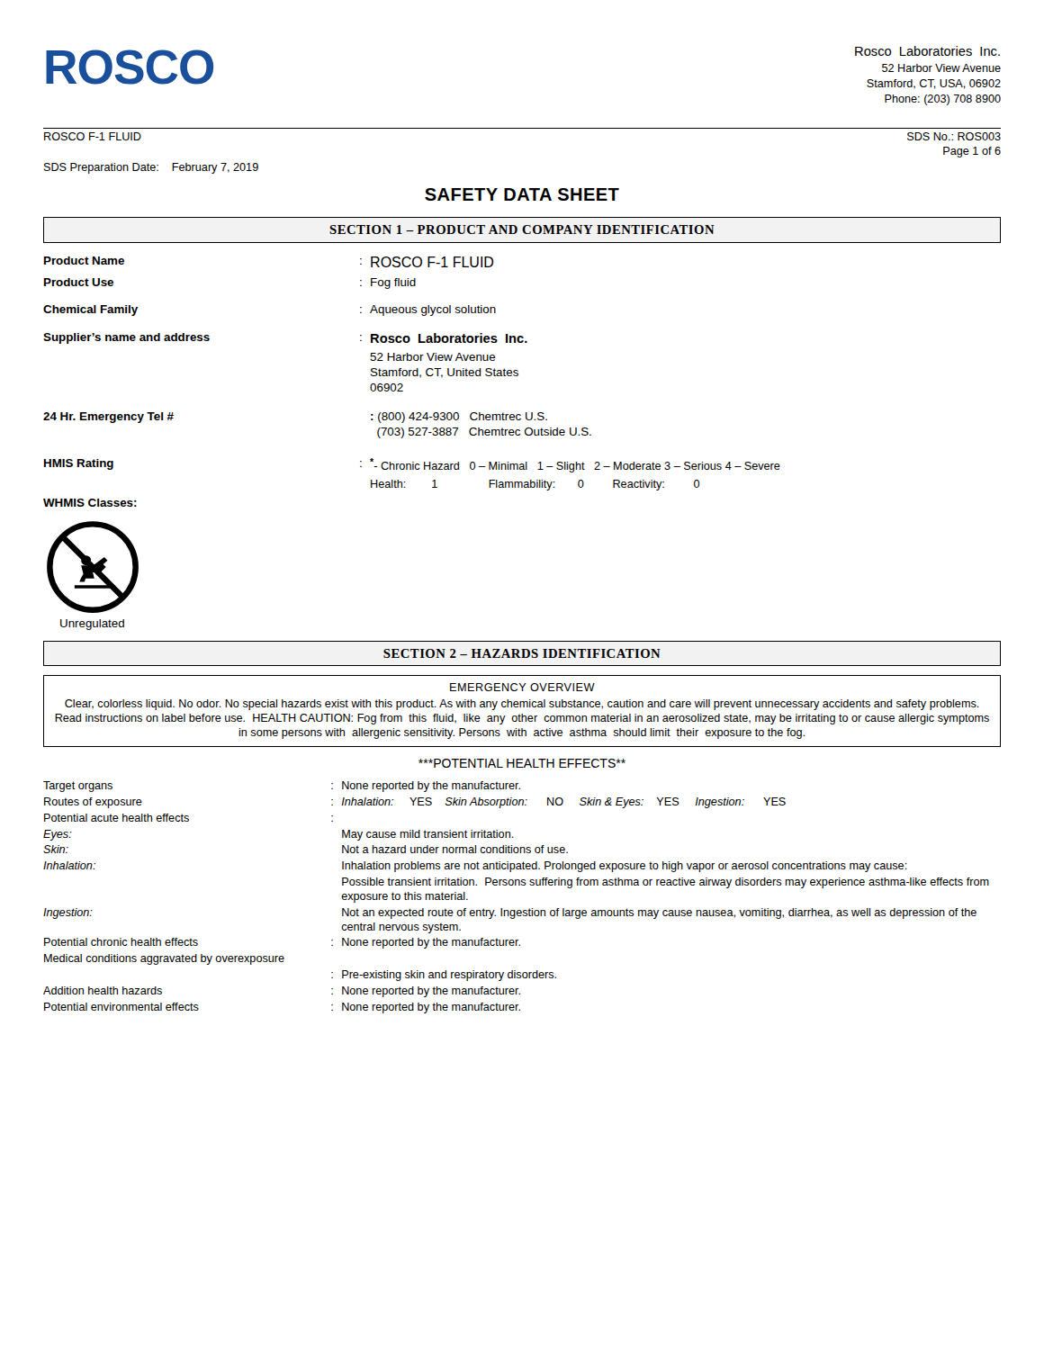ROSCO
Rosco Laboratories Inc.
52 Harbor View Avenue
Stamford, CT, USA, 06902
Phone: (203) 708 8900
ROSCO F-1 FLUID
SDS No.: ROS003
Page 1 of 6
SDS Preparation Date: February 7, 2019
SAFETY DATA SHEET
SECTION 1 – PRODUCT AND COMPANY IDENTIFICATION
| Product Name | : | ROSCO F-1 FLUID |
| Product Use | : | Fog fluid |
| Chemical Family | : | Aqueous glycol solution |
| Supplier’s name and address | : | Rosco Laboratories Inc . |
| | | 52 Harbor View Avenue Stamford, CT, United States 06902 |
| 24 Hr. Emergency Tel # | | : (800) 424-9300 Chemtrec U.S. (703) 527-3887 Chemtrec Outside U.S. |
| HMIS Rating | : | * - Chronic Hazard 0 – Minimal 1 – Slight 2 – Moderate 3 – Serious 4 – Severe |
| | | Health: 1 Flammability: 0 Reactivity: 0 |
| WHMIS Classes: | | |
Unregulated
SECTION 2 – HAZARDS IDENTIFICATION
EMERGENCY OVERVIEW
Clear, colorless liquid. No odor. No special hazards exist with this product. As with any chemical substance, caution and care will prevent unnecessary accidents and safety problems. Read instructions on label before use. HEALTH CAUTION: Fog from this fluid, like any other common material in an aerosolized state, may be irritating to or cause allergic symptoms in some persons with allergenic sensitivity. Persons with active asthma should limit their exposure to the fog.
***POTENTIAL HEALTH EFFECTS**
| Target organs | : | None reported by the manufacturer. |
| Routes of exposure | : | Inhalation: YES Skin Absorption: NO Skin & Eyes: YES Ingestion: YES |
| Potential acute health effects | : | |
| Eyes: | | May cause mild transient irritation. |
| Skin: | | Not a hazard under normal conditions of use. |
| Inhalation: | | Inhalation problems are not anticipated. Prolonged exposure to high vapor or aerosol concentrations may cause: |
| | | Possible transient irritation. Persons suffering from asthma or reactive airway disorders may experience asthma-like effects from exposure to this material. |
| Ingestion: | | Not an expected route of entry. Ingestion of large amounts may cause nausea, vomiting, diarrhea, as well as depression of the central nervous system. |
| Potential chronic health effects | : | None reported by the manufacturer. |
| Medical conditions aggravated by overexposure |
| | : | Pre-existing skin and respiratory disorders. |
| Addition health hazards | : | None reported by the manufacturer. |
| Potential environmental effects | : | None reported by the manufacturer. |